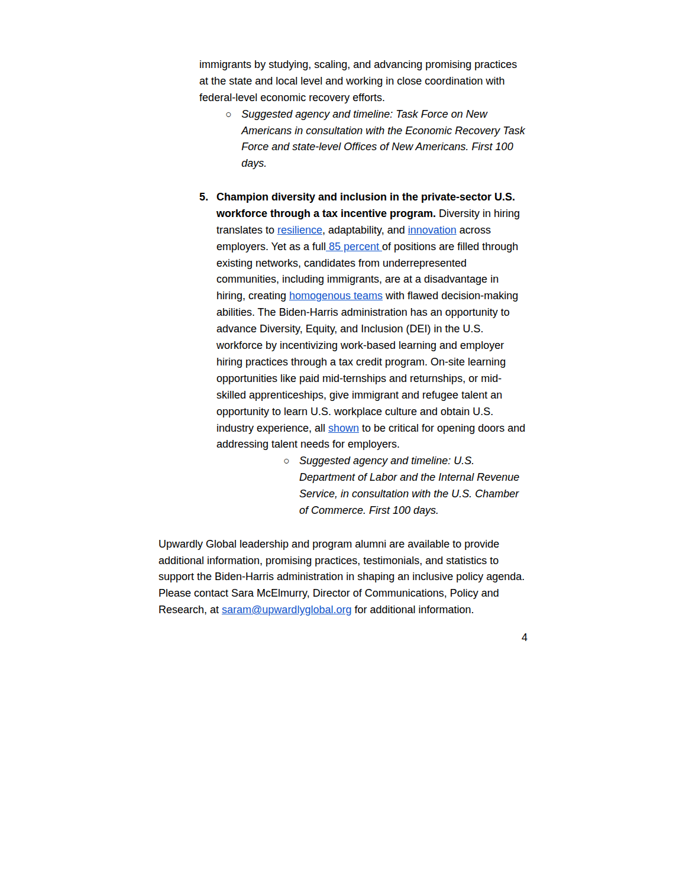immigrants by studying, scaling, and advancing promising practices at the state and local level and working in close coordination with federal-level economic recovery efforts.
Suggested agency and timeline: Task Force on New Americans in consultation with the Economic Recovery Task Force and state-level Offices of New Americans. First 100 days.
Champion diversity and inclusion in the private-sector U.S. workforce through a tax incentive program. Diversity in hiring translates to resilience, adaptability, and innovation across employers. Yet as a full 85 percent of positions are filled through existing networks, candidates from underrepresented communities, including immigrants, are at a disadvantage in hiring, creating homogenous teams with flawed decision-making abilities. The Biden-Harris administration has an opportunity to advance Diversity, Equity, and Inclusion (DEI) in the U.S. workforce by incentivizing work-based learning and employer hiring practices through a tax credit program. On-site learning opportunities like paid mid-ternships and returnships, or mid-skilled apprenticeships, give immigrant and refugee talent an opportunity to learn U.S. workplace culture and obtain U.S. industry experience, all shown to be critical for opening doors and addressing talent needs for employers.
Suggested agency and timeline: U.S. Department of Labor and the Internal Revenue Service, in consultation with the U.S. Chamber of Commerce. First 100 days.
Upwardly Global leadership and program alumni are available to provide additional information, promising practices, testimonials, and statistics to support the Biden-Harris administration in shaping an inclusive policy agenda. Please contact Sara McElmurry, Director of Communications, Policy and Research, at saram@upwardlyglobal.org for additional information.
4